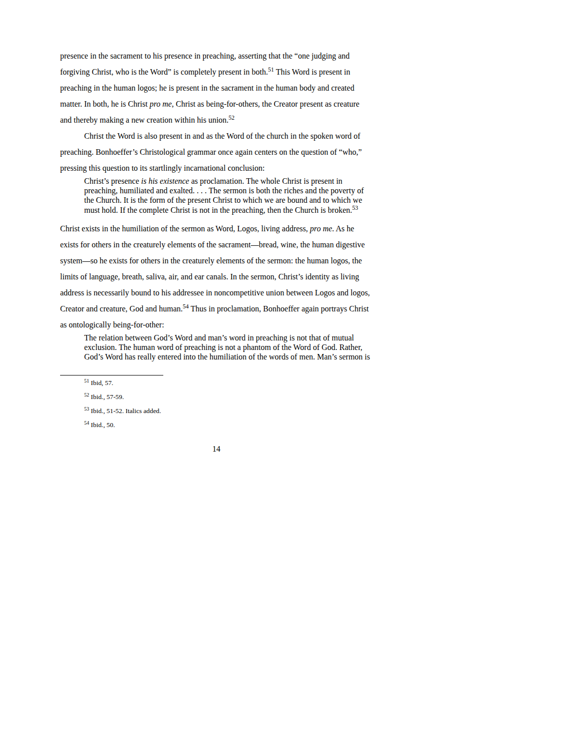presence in the sacrament to his presence in preaching, asserting that the “one judging and forgiving Christ, who is the Word” is completely present in both.51 This Word is present in preaching in the human logos; he is present in the sacrament in the human body and created matter. In both, he is Christ pro me, Christ as being-for-others, the Creator present as creature and thereby making a new creation within his union.52
Christ the Word is also present in and as the Word of the church in the spoken word of preaching. Bonhoeffer’s Christological grammar once again centers on the question of “who,” pressing this question to its startlingly incarnational conclusion:
Christ’s presence is his existence as proclamation. The whole Christ is present in preaching, humiliated and exalted. . . . The sermon is both the riches and the poverty of the Church. It is the form of the present Christ to which we are bound and to which we must hold. If the complete Christ is not in the preaching, then the Church is broken.53
Christ exists in the humiliation of the sermon as Word, Logos, living address, pro me. As he exists for others in the creaturely elements of the sacrament—bread, wine, the human digestive system—so he exists for others in the creaturely elements of the sermon: the human logos, the limits of language, breath, saliva, air, and ear canals. In the sermon, Christ’s identity as living address is necessarily bound to his addressee in noncompetitive union between Logos and logos, Creator and creature, God and human.54 Thus in proclamation, Bonhoeffer again portrays Christ as ontologically being-for-other:
The relation between God’s Word and man’s word in preaching is not that of mutual exclusion. The human word of preaching is not a phantom of the Word of God. Rather, God’s Word has really entered into the humiliation of the words of men. Man’s sermon is
51 Ibid, 57.
52 Ibid., 57-59.
53 Ibid., 51-52. Italics added.
54 Ibid., 50.
14